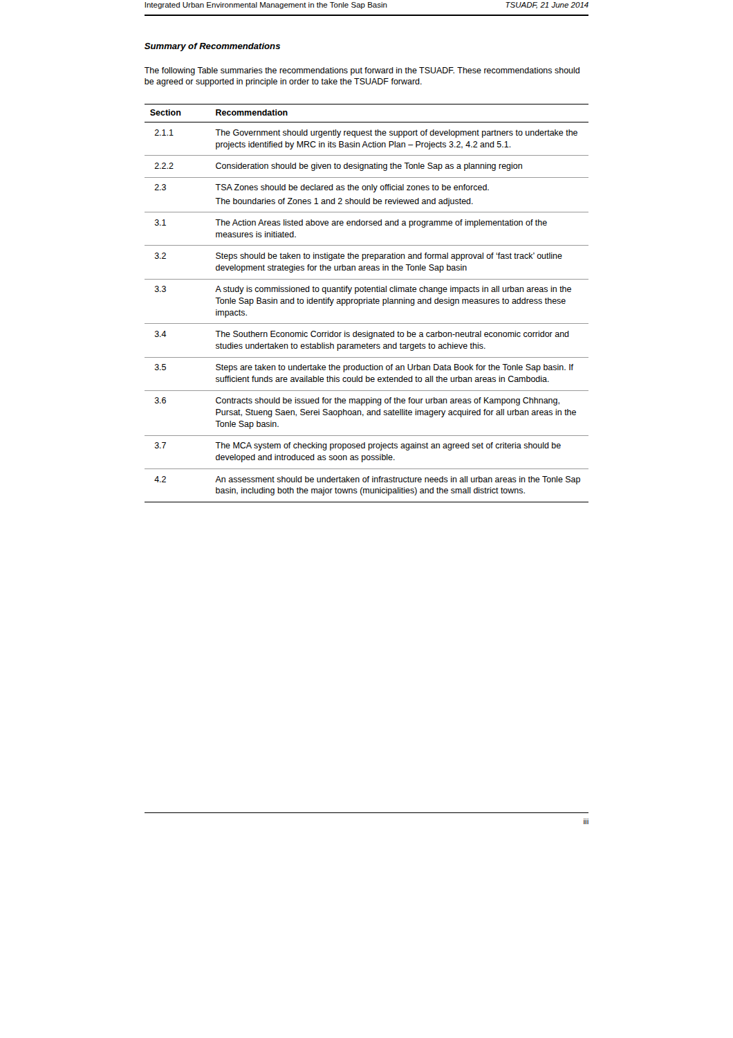Integrated Urban Environmental Management in the Tonle Sap Basin TSUADF, 21 June 2014
Summary of Recommendations
The following Table summaries the recommendations put forward in the TSUADF. These recommendations should be agreed or supported in principle in order to take the TSUADF forward.
| Section | Recommendation |
| --- | --- |
| 2.1.1 | The Government should urgently request the support of development partners to undertake the projects identified by MRC in its Basin Action Plan – Projects 3.2, 4.2 and 5.1. |
| 2.2.2 | Consideration should be given to designating the Tonle Sap as a planning region |
| 2.3 | TSA Zones should be declared as the only official zones to be enforced. The boundaries of Zones 1 and 2 should be reviewed and adjusted. |
| 3.1 | The Action Areas listed above are endorsed and a programme of implementation of the measures is initiated. |
| 3.2 | Steps should be taken to instigate the preparation and formal approval of ‘fast track’ outline development strategies for the urban areas in the Tonle Sap basin |
| 3.3 | A study is commissioned to quantify potential climate change impacts in all urban areas in the Tonle Sap Basin and to identify appropriate planning and design measures to address these impacts. |
| 3.4 | The Southern Economic Corridor is designated to be a carbon-neutral economic corridor and studies undertaken to establish parameters and targets to achieve this. |
| 3.5 | Steps are taken to undertake the production of an Urban Data Book for the Tonle Sap basin. If sufficient funds are available this could be extended to all the urban areas in Cambodia. |
| 3.6 | Contracts should be issued for the mapping of the four urban areas of Kampong Chhnang, Pursat, Stueng Saen, Serei Saophoan, and satellite imagery acquired for all urban areas in the Tonle Sap basin. |
| 3.7 | The MCA system of checking proposed projects against an agreed set of criteria should be developed and introduced as soon as possible. |
| 4.2 | An assessment should be undertaken of infrastructure needs in all urban areas in the Tonle Sap basin, including both the major towns (municipalities) and the small district towns. |
iii